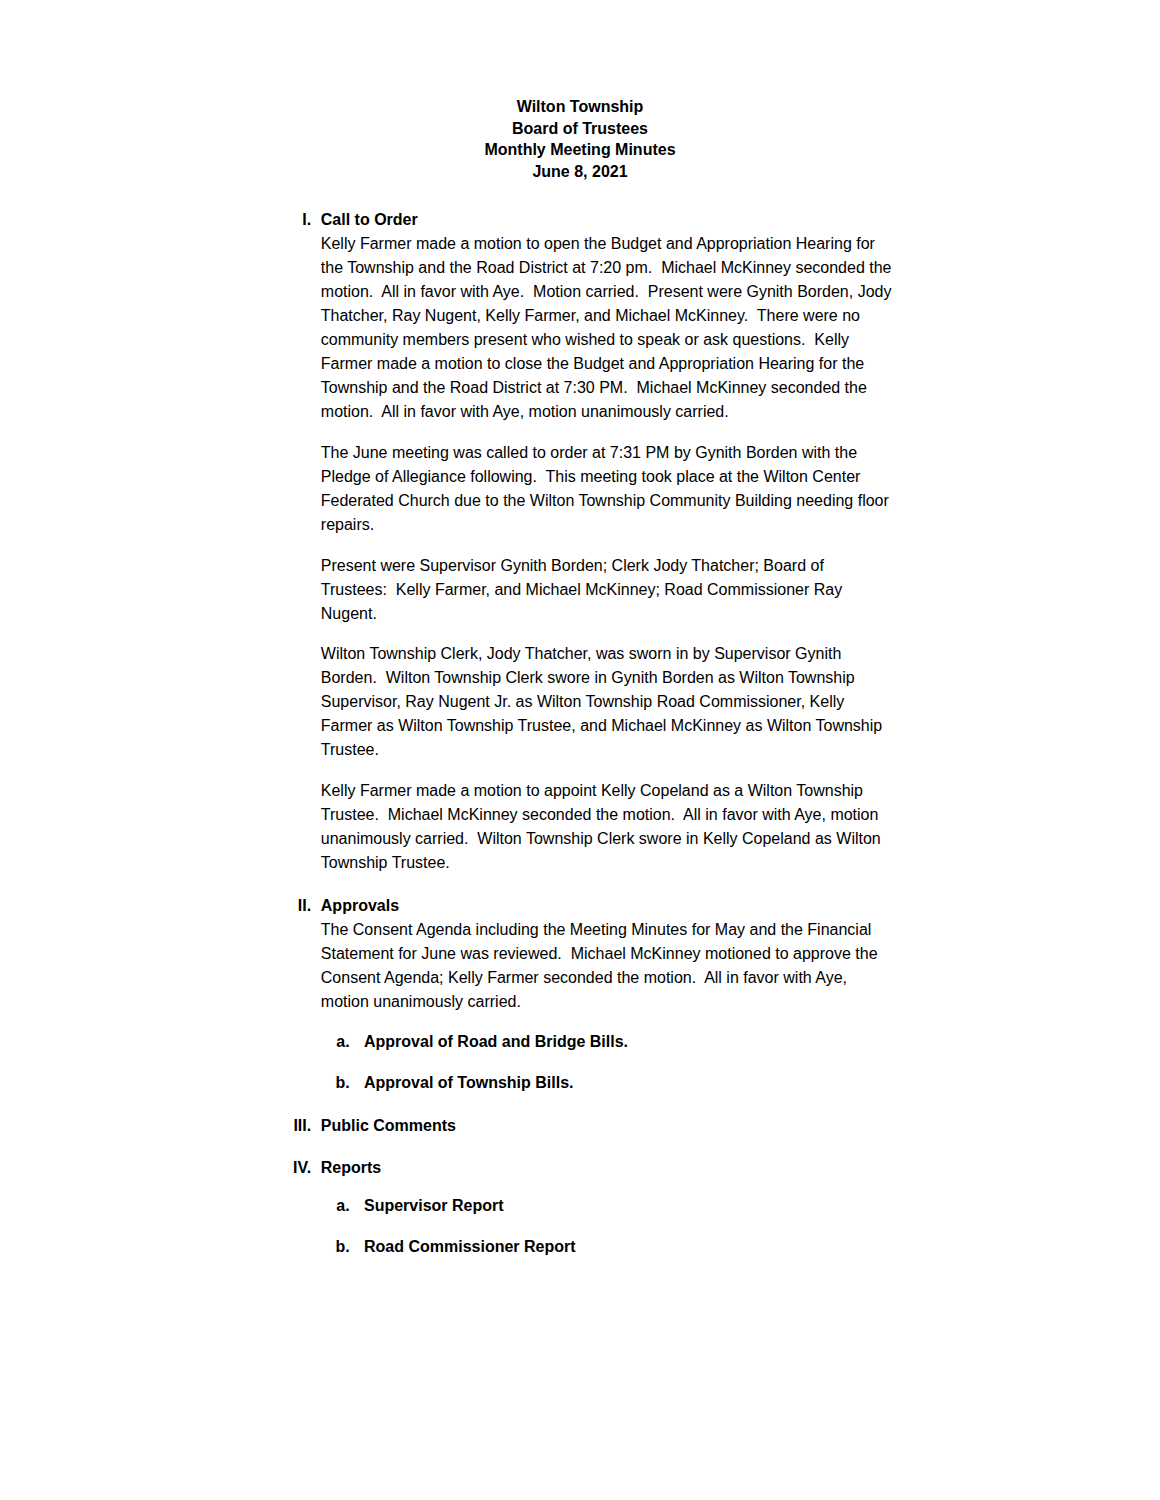Wilton Township Board of Trustees Monthly Meeting Minutes June 8, 2021
I. Call to Order
Kelly Farmer made a motion to open the Budget and Appropriation Hearing for the Township and the Road District at 7:20 pm. Michael McKinney seconded the motion. All in favor with Aye. Motion carried. Present were Gynith Borden, Jody Thatcher, Ray Nugent, Kelly Farmer, and Michael McKinney. There were no community members present who wished to speak or ask questions. Kelly Farmer made a motion to close the Budget and Appropriation Hearing for the Township and the Road District at 7:30 PM. Michael McKinney seconded the motion. All in favor with Aye, motion unanimously carried.
The June meeting was called to order at 7:31 PM by Gynith Borden with the Pledge of Allegiance following. This meeting took place at the Wilton Center Federated Church due to the Wilton Township Community Building needing floor repairs.
Present were Supervisor Gynith Borden; Clerk Jody Thatcher; Board of Trustees: Kelly Farmer, and Michael McKinney; Road Commissioner Ray Nugent.
Wilton Township Clerk, Jody Thatcher, was sworn in by Supervisor Gynith Borden. Wilton Township Clerk swore in Gynith Borden as Wilton Township Supervisor, Ray Nugent Jr. as Wilton Township Road Commissioner, Kelly Farmer as Wilton Township Trustee, and Michael McKinney as Wilton Township Trustee.
Kelly Farmer made a motion to appoint Kelly Copeland as a Wilton Township Trustee. Michael McKinney seconded the motion. All in favor with Aye, motion unanimously carried. Wilton Township Clerk swore in Kelly Copeland as Wilton Township Trustee.
II. Approvals
The Consent Agenda including the Meeting Minutes for May and the Financial Statement for June was reviewed. Michael McKinney motioned to approve the Consent Agenda; Kelly Farmer seconded the motion. All in favor with Aye, motion unanimously carried.
a. Approval of Road and Bridge Bills.
b. Approval of Township Bills.
III. Public Comments
IV. Reports
a. Supervisor Report
b. Road Commissioner Report